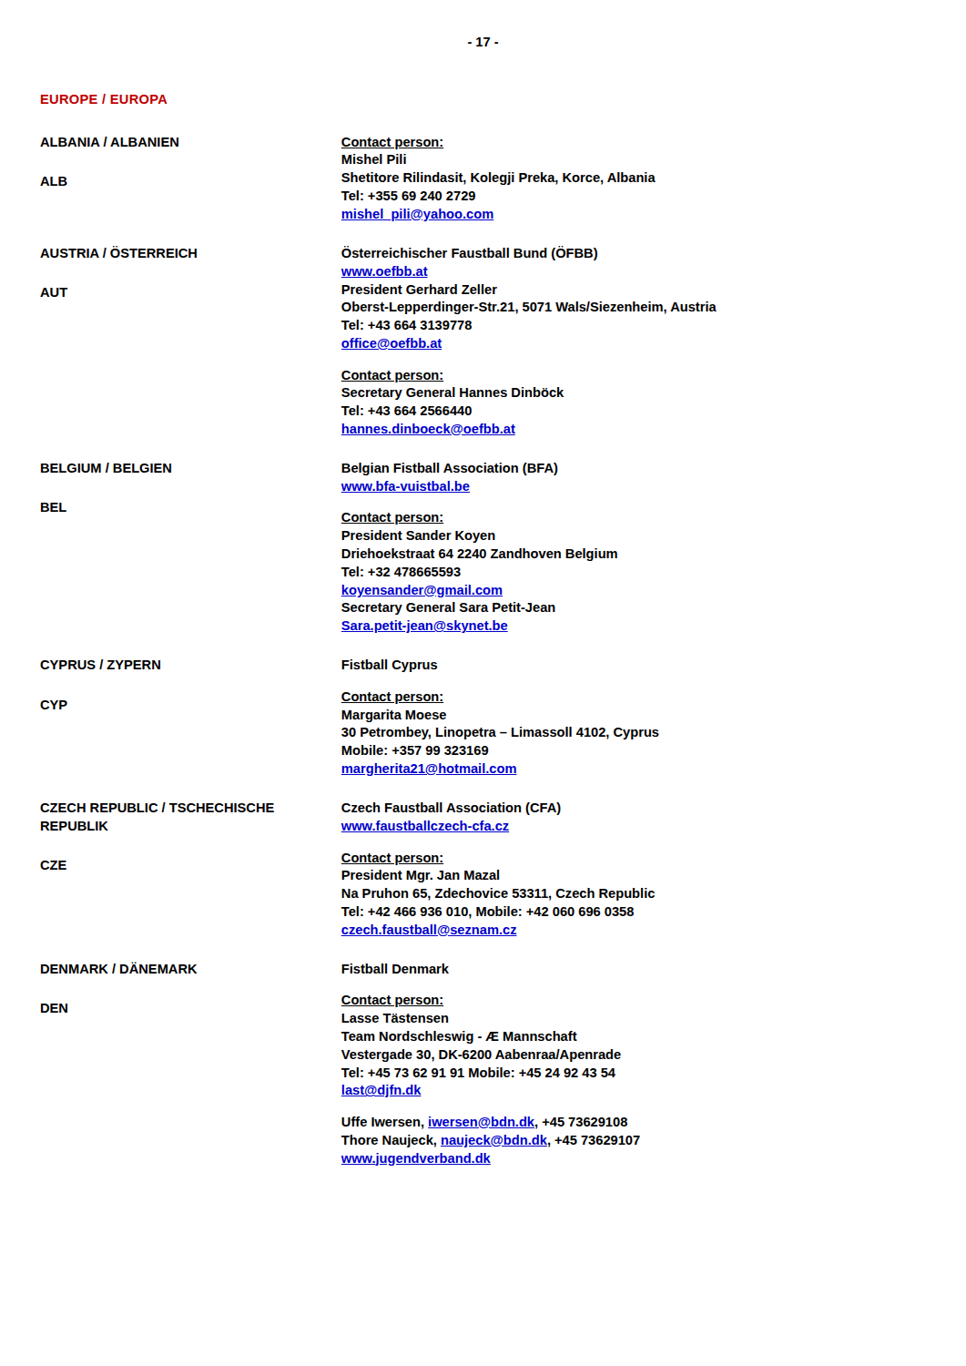- 17 -
EUROPE / EUROPA
| ALBANIA / ALBANIEN ALB | Contact person: Mishel Pili Shetitore Rilindasit, Kolegji Preka, Korce, Albania Tel: +355 69 240 2729 mishel_pili@yahoo.com |
| AUSTRIA / ÖSTERREICH AUT | Österreichischer Faustball Bund (ÖFBB) www.oefbb.at President Gerhard Zeller Oberst-Lepperdinger-Str.21, 5071 Wals/Siezenheim, Austria Tel: +43 664 3139778 office@oefbb.at Contact person: Secretary General Hannes Dinböck Tel: +43 664 2566440 hannes.dinboeck@oefbb.at |
| BELGIUM / BELGIEN BEL | Belgian Fistball Association (BFA) www.bfa-vuistbal.be Contact person: President Sander Koyen Driehoekstraat 64 2240 Zandhoven Belgium Tel: +32 478665593 koyensander@gmail.com Secretary General Sara Petit-Jean Sara.petit-jean@skynet.be |
| CYPRUS / ZYPERN CYP | Fistball Cyprus Contact person: Margarita Moese 30 Petrombey, Linopetra – Limassoll 4102, Cyprus Mobile: +357 99 323169 margherita21@hotmail.com |
| CZECH REPUBLIC / TSCHECHISCHE REPUBLIK CZE | Czech Faustball Association (CFA) www.faustballczech-cfa.cz Contact person: President Mgr. Jan Mazal Na Pruhon 65, Zdechovice 53311, Czech Republic Tel: +42 466 936 010, Mobile: +42 060 696 0358 czech.faustball@seznam.cz |
| DENMARK / DÄNEMARK DEN | Fistball Denmark Contact person: Lasse Tästensen Team Nordschleswig - Æ Mannschaft Vestergade 30, DK-6200 Aabenraa/Apenrade Tel: +45 73 62 91 91 Mobile: +45 24 92 43 54 last@djfn.dk Uffe Iwersen, iwersen@bdn.dk , +45 73629108 Thore Naujeck, naujeck@bdn.dk , +45 73629107 www.jugendverband.dk |